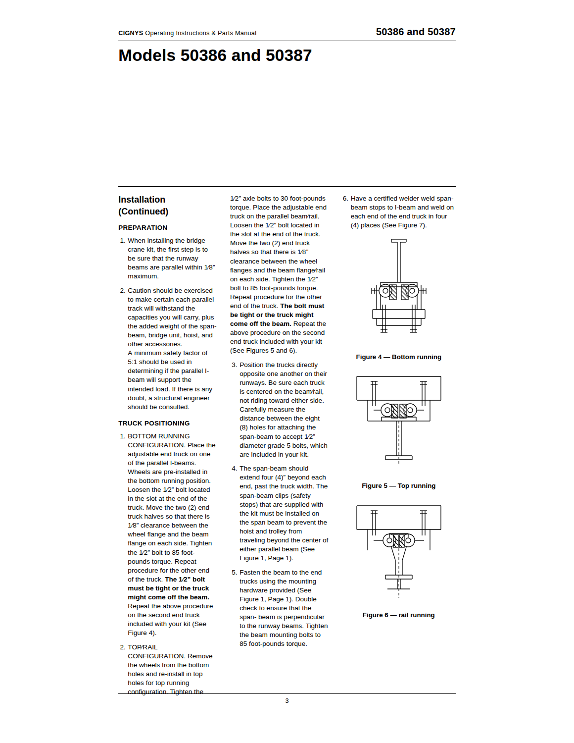CIGNYS Operating Instructions & Parts Manual
50386 and 50387
Models 50386 and 50387
Installation (Continued)
PREPARATION
When installing the bridge crane kit, the first step is to be sure that the runway beams are parallel within 1⁄8” maximum.
Caution should be exercised to make certain each parallel track will withstand the capacities you will carry, plus the added weight of the span-beam, bridge unit, hoist, and other accessories. A minimum safety factor of 5:1 should be used in determining if the parallel I-beam will support the intended load. If there is any doubt, a structural engineer should be consulted.
TRUCK POSITIONING
BOTTOM RUNNING CONFIGURATION. Place the adjustable end truck on one of the parallel I-beams. Wheels are pre-installed in the bottom running position. Loosen the 1⁄2” bolt located in the slot at the end of the truck. Move the two (2) end truck halves so that there is 1⁄8” clearance between the wheel flange and the beam flange on each side. Tighten the 1⁄2” bolt to 85 foot-pounds torque. Repeat procedure for the other end of the truck. The 1⁄2” bolt must be tight or the truck might come off the beam. Repeat the above procedure on the second end truck included with your kit (See Figure 4).
TOP⁄RAIL CONFIGURATION. Remove the wheels from the bottom holes and re-install in top holes for top running configuration. Tighten the
1⁄2” axle bolts to 30 foot-pounds torque. Place the adjustable end truck on the parallel beam⁄rail. Loosen the 1⁄2” bolt located in the slot at the end of the truck. Move the two (2) end truck halves so that there is 1⁄8” clearance between the wheel flanges and the beam flange⁄rail on each side. Tighten the 1⁄2” bolt to 85 foot-pounds torque. Repeat procedure for the other end of the truck. The bolt must be tight or the truck might come off the beam. Repeat the above procedure on the second end truck included with your kit (See Figures 5 and 6).
Position the trucks directly opposite one another on their runways. Be sure each truck is centered on the beam⁄rail, not riding toward either side. Carefully measure the distance between the eight (8) holes for attaching the span-beam to accept 1⁄2” diameter grade 5 bolts, which are included in your kit.
The span-beam should extend four (4)” beyond each end, past the truck width. The span-beam clips (safety stops) that are supplied with the kit must be installed on the span beam to prevent the hoist and trolley from traveling beyond the center of either parallel beam (See Figure 1, Page 1).
Fasten the beam to the end trucks using the mounting hardware provided (See Figure 1, Page 1). Double check to ensure that the span- beam is perpendicular to the runway beams. Tighten the beam mounting bolts to 85 foot-pounds torque.
Have a certified welder weld span-beam stops to I-beam and weld on each end of the end truck in four (4) places (See Figure 7).
Figure 4 — Bottom running
Figure 5 — Top running
Figure 6 — rail running
3